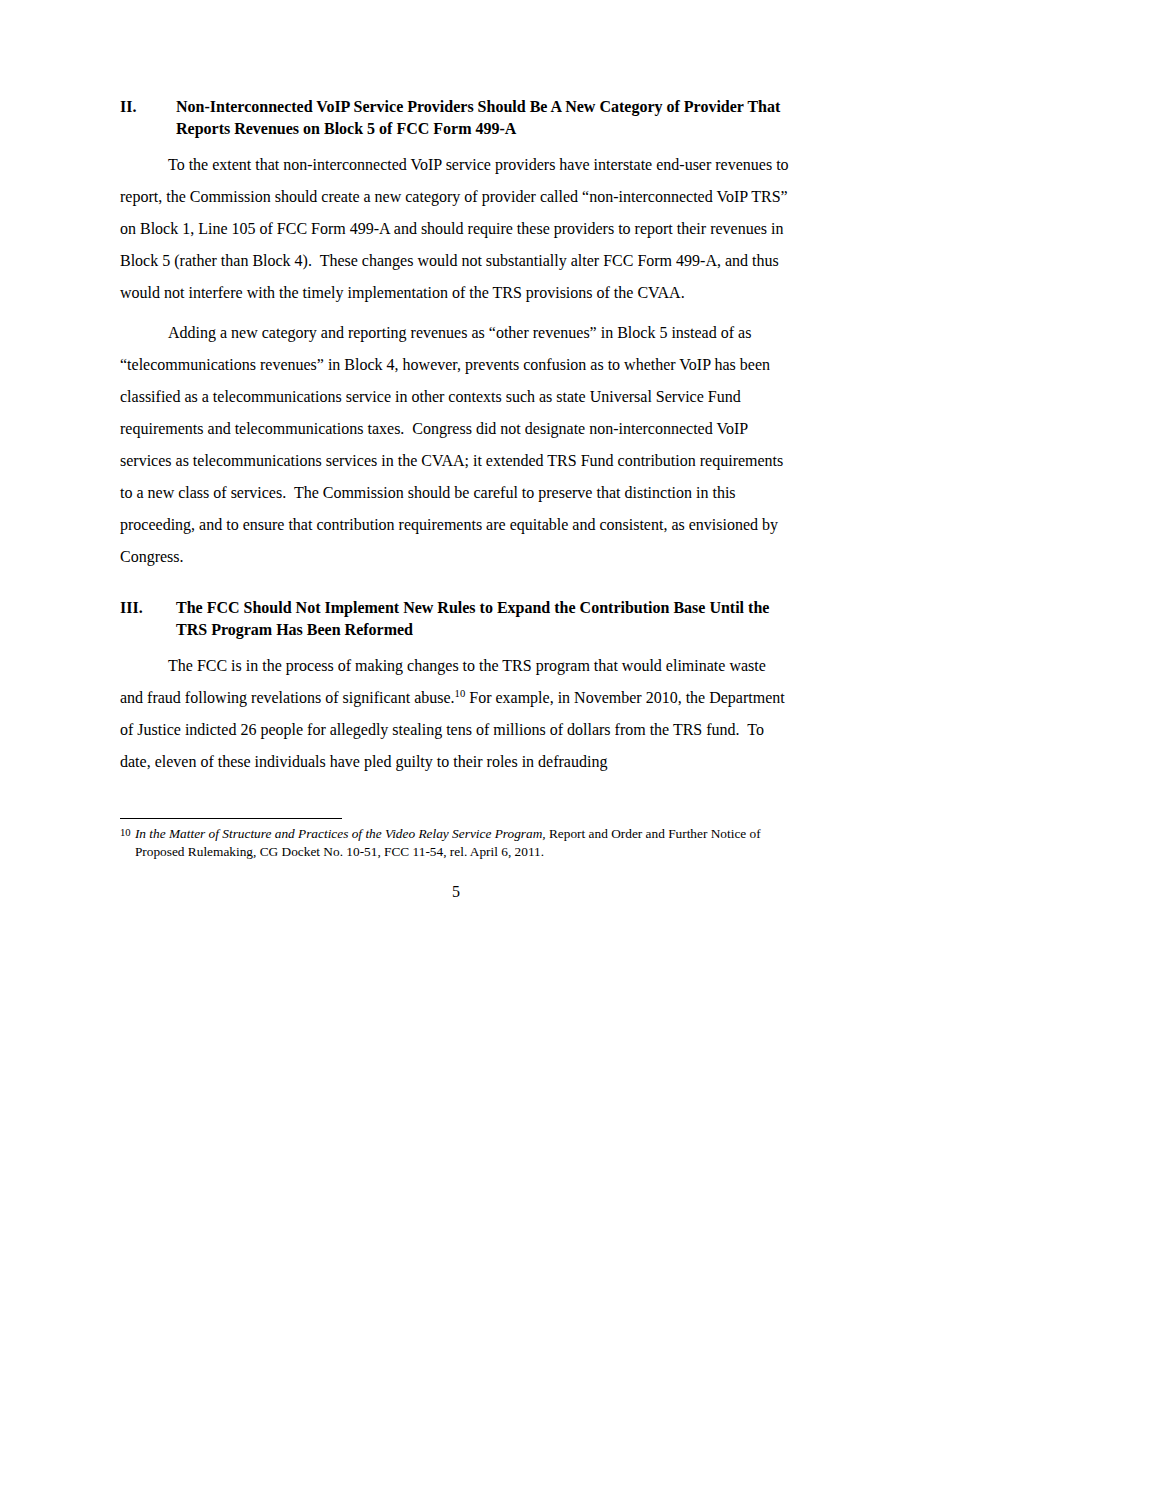II. Non-Interconnected VoIP Service Providers Should Be A New Category of Provider That Reports Revenues on Block 5 of FCC Form 499-A
To the extent that non-interconnected VoIP service providers have interstate end-user revenues to report, the Commission should create a new category of provider called “non-interconnected VoIP TRS” on Block 1, Line 105 of FCC Form 499-A and should require these providers to report their revenues in Block 5 (rather than Block 4). These changes would not substantially alter FCC Form 499-A, and thus would not interfere with the timely implementation of the TRS provisions of the CVAA.
Adding a new category and reporting revenues as “other revenues” in Block 5 instead of as “telecommunications revenues” in Block 4, however, prevents confusion as to whether VoIP has been classified as a telecommunications service in other contexts such as state Universal Service Fund requirements and telecommunications taxes. Congress did not designate non-interconnected VoIP services as telecommunications services in the CVAA; it extended TRS Fund contribution requirements to a new class of services. The Commission should be careful to preserve that distinction in this proceeding, and to ensure that contribution requirements are equitable and consistent, as envisioned by Congress.
III. The FCC Should Not Implement New Rules to Expand the Contribution Base Until the TRS Program Has Been Reformed
The FCC is in the process of making changes to the TRS program that would eliminate waste and fraud following revelations of significant abuse.10 For example, in November 2010, the Department of Justice indicted 26 people for allegedly stealing tens of millions of dollars from the TRS fund. To date, eleven of these individuals have pled guilty to their roles in defrauding
10 In the Matter of Structure and Practices of the Video Relay Service Program, Report and Order and Further Notice of Proposed Rulemaking, CG Docket No. 10-51, FCC 11-54, rel. April 6, 2011.
5